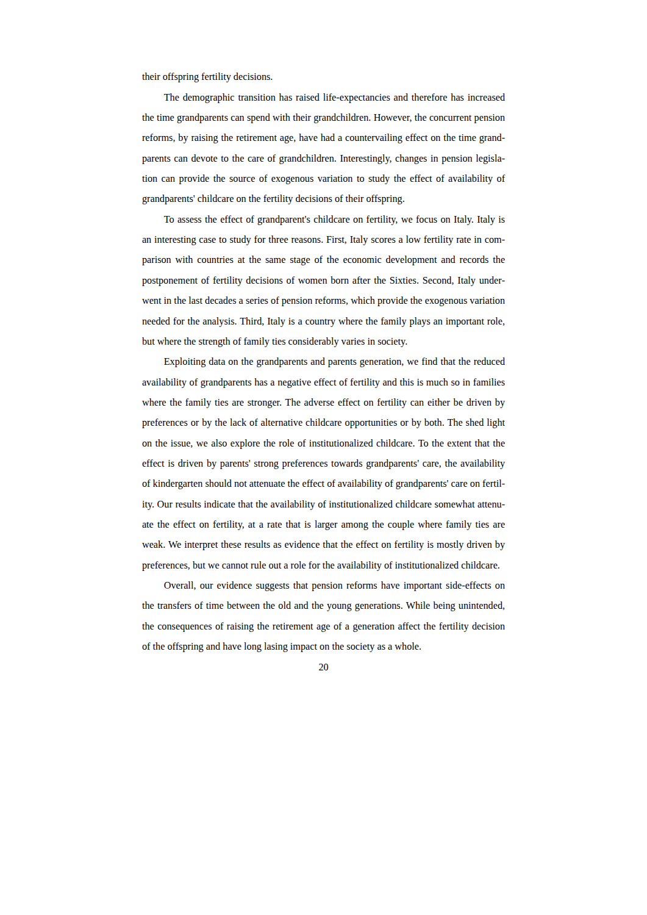their offspring fertility decisions.
The demographic transition has raised life-expectancies and therefore has increased the time grandparents can spend with their grandchildren. However, the concurrent pension reforms, by raising the retirement age, have had a countervailing effect on the time grandparents can devote to the care of grandchildren. Interestingly, changes in pension legislation can provide the source of exogenous variation to study the effect of availability of grandparents' childcare on the fertility decisions of their offspring.
To assess the effect of grandparent's childcare on fertility, we focus on Italy. Italy is an interesting case to study for three reasons. First, Italy scores a low fertility rate in comparison with countries at the same stage of the economic development and records the postponement of fertility decisions of women born after the Sixties. Second, Italy underwent in the last decades a series of pension reforms, which provide the exogenous variation needed for the analysis. Third, Italy is a country where the family plays an important role, but where the strength of family ties considerably varies in society.
Exploiting data on the grandparents and parents generation, we find that the reduced availability of grandparents has a negative effect of fertility and this is much so in families where the family ties are stronger. The adverse effect on fertility can either be driven by preferences or by the lack of alternative childcare opportunities or by both. The shed light on the issue, we also explore the role of institutionalized childcare. To the extent that the effect is driven by parents' strong preferences towards grandparents' care, the availability of kindergarten should not attenuate the effect of availability of grandparents' care on fertility. Our results indicate that the availability of institutionalized childcare somewhat attenuate the effect on fertility, at a rate that is larger among the couple where family ties are weak. We interpret these results as evidence that the effect on fertility is mostly driven by preferences, but we cannot rule out a role for the availability of institutionalized childcare.
Overall, our evidence suggests that pension reforms have important side-effects on the transfers of time between the old and the young generations. While being unintended, the consequences of raising the retirement age of a generation affect the fertility decision of the offspring and have long lasing impact on the society as a whole.
20